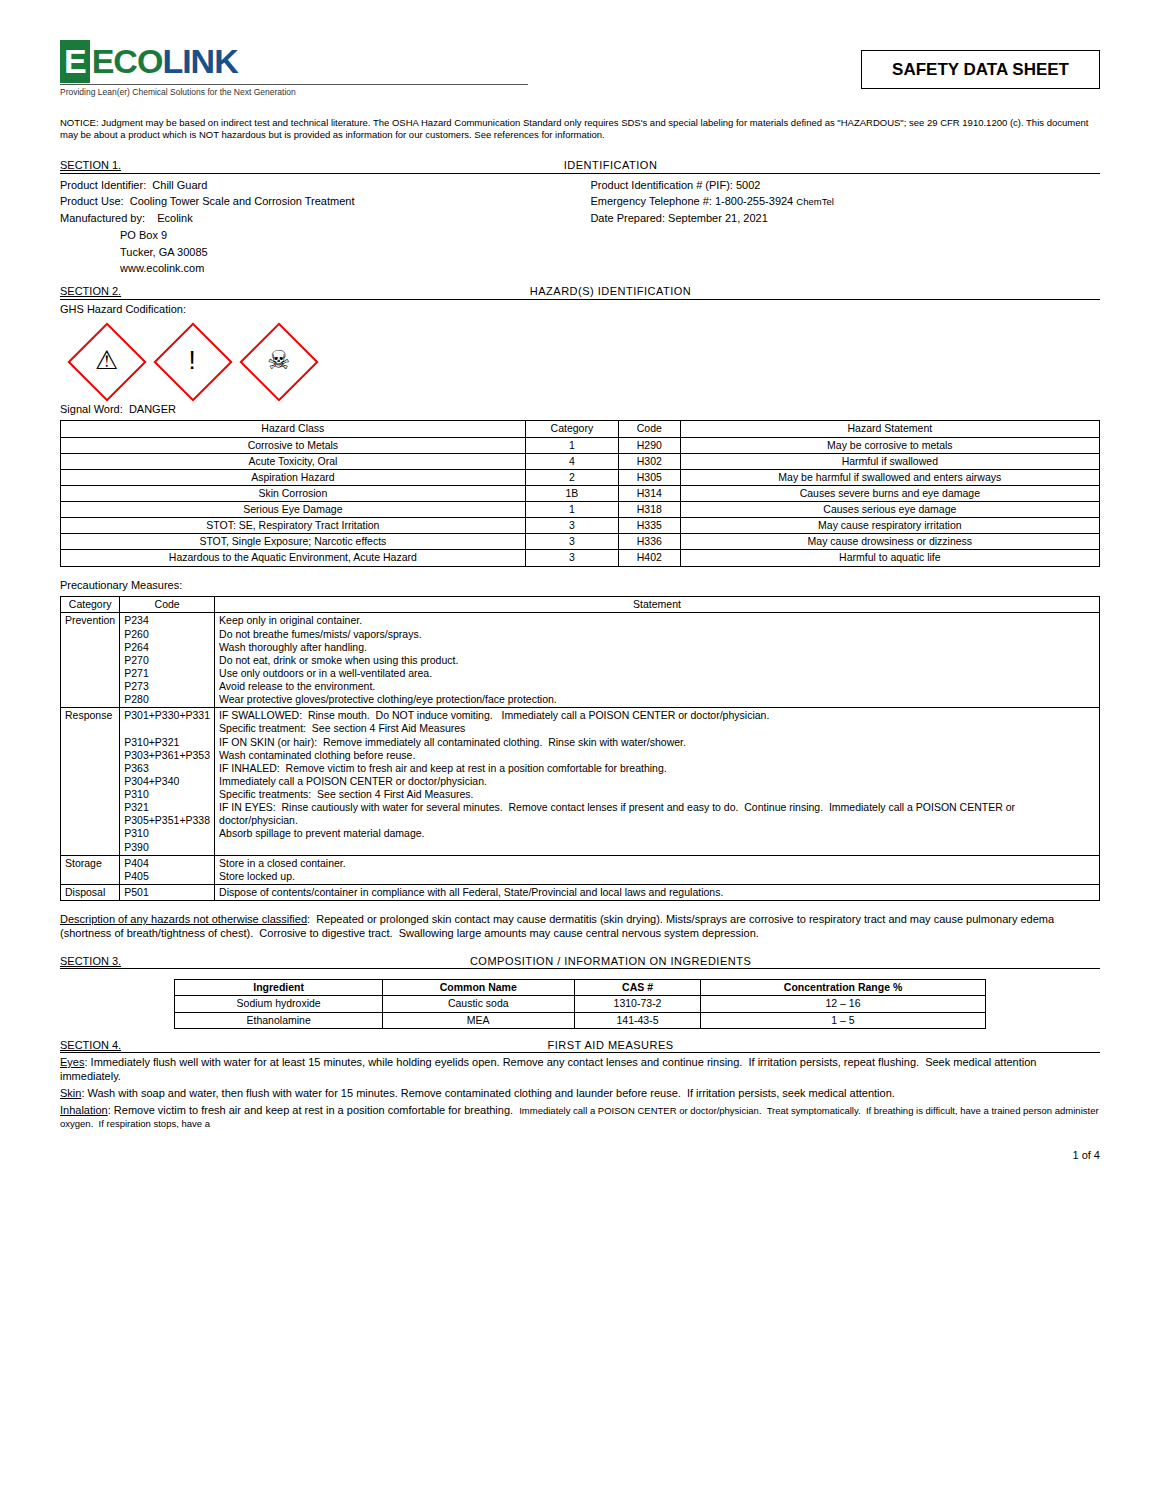EECO LINK
Providing Lean(er) Chemical Solutions for the Next Generation
SAFETY DATA SHEET
NOTICE: Judgment may be based on indirect test and technical literature. The OSHA Hazard Communication Standard only requires SDS's and special labeling for materials defined as "HAZARDOUS"; see 29 CFR 1910.1200 (c). This document may be about a product which is NOT hazardous but is provided as information for our customers. See references for information.
SECTION 1.
IDENTIFICATION
Product Identifier: Chill Guard
Product Use: Cooling Tower Scale and Corrosion Treatment
Manufactured by: Ecolink
PO Box 9
Tucker, GA 30085
www.ecolink.com
Product Identification # (PIF): 5002
Emergency Telephone #: 1-800-255-3924 ChemTel
Date Prepared: September 21, 2021
SECTION 2.
HAZARD(S) IDENTIFICATION
GHS Hazard Codification:
⚠
!
☠
Signal Word: DANGER
| Hazard Class | Category | Code | Hazard Statement |
| --- | --- | --- | --- |
| Corrosive to Metals | 1 | H290 | May be corrosive to metals |
| Acute Toxicity, Oral | 4 | H302 | Harmful if swallowed |
| Aspiration Hazard | 2 | H305 | May be harmful if swallowed and enters airways |
| Skin Corrosion | 1B | H314 | Causes severe burns and eye damage |
| Serious Eye Damage | 1 | H318 | Causes serious eye damage |
| STOT: SE, Respiratory Tract Irritation | 3 | H335 | May cause respiratory irritation |
| STOT, Single Exposure; Narcotic effects | 3 | H336 | May cause drowsiness or dizziness |
| Hazardous to the Aquatic Environment, Acute Hazard | 3 | H402 | Harmful to aquatic life |
Precautionary Measures:
| Category | Code | Statement |
| --- | --- | --- |
| Prevention | P234 P260 P264 P270 P271 P273 P280 | Keep only in original container. Do not breathe fumes/mists/ vapors/sprays. Wash thoroughly after handling. Do not eat, drink or smoke when using this product. Use only outdoors or in a well-ventilated area. Avoid release to the environment. Wear protective gloves/protective clothing/eye protection/face protection. |
| Response | P301+P330+P331 P310+P321 P303+P361+P353 P363 P304+P340 P310 P321 P305+P351+P338 P310 P390 | IF SWALLOWED: Rinse mouth. Do NOT induce vomiting. Immediately call a POISON CENTER or doctor/physician. Specific treatment: See section 4 First Aid Measures IF ON SKIN (or hair): Remove immediately all contaminated clothing. Rinse skin with water/shower. Wash contaminated clothing before reuse. IF INHALED: Remove victim to fresh air and keep at rest in a position comfortable for breathing. Immediately call a POISON CENTER or doctor/physician. Specific treatments: See section 4 First Aid Measures. IF IN EYES: Rinse cautiously with water for several minutes. Remove contact lenses if present and easy to do. Continue rinsing. Immediately call a POISON CENTER or doctor/physician. Absorb spillage to prevent material damage. |
| Storage | P404 P405 | Store in a closed container. Store locked up. |
| Disposal | P501 | Dispose of contents/container in compliance with all Federal, State/Provincial and local laws and regulations. |
Description of any hazards not otherwise classified: Repeated or prolonged skin contact may cause dermatitis (skin drying). Mists/sprays are corrosive to respiratory tract and may cause pulmonary edema (shortness of breath/tightness of chest). Corrosive to digestive tract. Swallowing large amounts may cause central nervous system depression.
SECTION 3.
COMPOSITION / INFORMATION ON INGREDIENTS
| Ingredient | Common Name | CAS # | Concentration Range % |
| --- | --- | --- | --- |
| Sodium hydroxide | Caustic soda | 1310-73-2 | 12 – 16 |
| Ethanolamine | MEA | 141-43-5 | 1 – 5 |
SECTION 4.
FIRST AID MEASURES
Eyes: Immediately flush well with water for at least 15 minutes, while holding eyelids open. Remove any contact lenses and continue rinsing. If irritation persists, repeat flushing. Seek medical attention immediately.
Skin: Wash with soap and water, then flush with water for 15 minutes. Remove contaminated clothing and launder before reuse. If irritation persists, seek medical attention.
Inhalation: Remove victim to fresh air and keep at rest in a position comfortable for breathing. Immediately call a POISON CENTER or doctor/physician. Treat symptomatically. If breathing is difficult, have a trained person administer oxygen. If respiration stops, have a
1 of 4